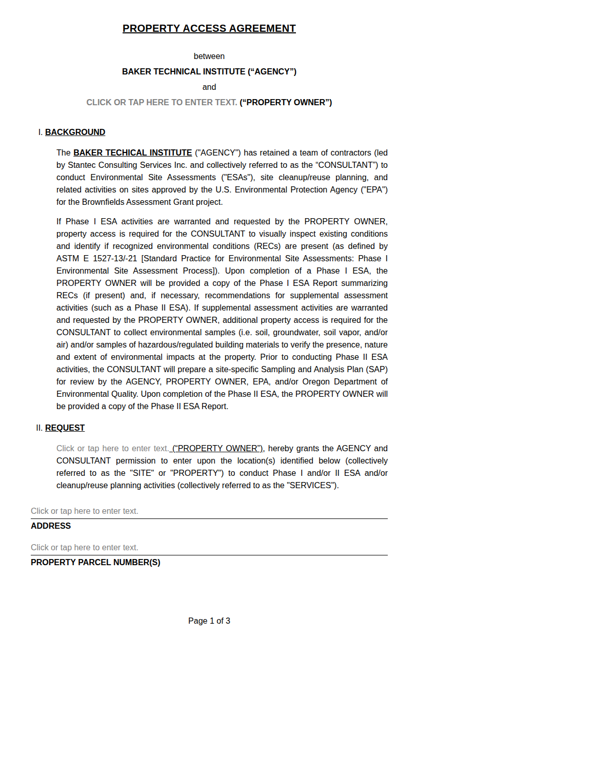PROPERTY ACCESS AGREEMENT
between
BAKER TECHNICAL INSTITUTE (“AGENCY”)
and
CLICK OR TAP HERE TO ENTER TEXT. (“PROPERTY OWNER”)
BACKGROUND
The BAKER TECHICAL INSTITUTE ("AGENCY") has retained a team of contractors (led by Stantec Consulting Services Inc. and collectively referred to as the “CONSULTANT”) to conduct Environmental Site Assessments ("ESAs"), site cleanup/reuse planning, and related activities on sites approved by the U.S. Environmental Protection Agency ("EPA") for the Brownfields Assessment Grant project.
If Phase I ESA activities are warranted and requested by the PROPERTY OWNER, property access is required for the CONSULTANT to visually inspect existing conditions and identify if recognized environmental conditions (RECs) are present (as defined by ASTM E 1527-13/-21 [Standard Practice for Environmental Site Assessments: Phase I Environmental Site Assessment Process]). Upon completion of a Phase I ESA, the PROPERTY OWNER will be provided a copy of the Phase I ESA Report summarizing RECs (if present) and, if necessary, recommendations for supplemental assessment activities (such as a Phase II ESA). If supplemental assessment activities are warranted and requested by the PROPERTY OWNER, additional property access is required for the CONSULTANT to collect environmental samples (i.e. soil, groundwater, soil vapor, and/or air) and/or samples of hazardous/regulated building materials to verify the presence, nature and extent of environmental impacts at the property. Prior to conducting Phase II ESA activities, the CONSULTANT will prepare a site-specific Sampling and Analysis Plan (SAP) for review by the AGENCY, PROPERTY OWNER, EPA, and/or Oregon Department of Environmental Quality. Upon completion of the Phase II ESA, the PROPERTY OWNER will be provided a copy of the Phase II ESA Report.
REQUEST
Click or tap here to enter text. (“PROPERTY OWNER”), hereby grants the AGENCY and CONSULTANT permission to enter upon the location(s) identified below (collectively referred to as the "SITE" or "PROPERTY") to conduct Phase I and/or II ESA and/or cleanup/reuse planning activities (collectively referred to as the "SERVICES").
Click or tap here to enter text.
ADDRESS
Click or tap here to enter text.
PROPERTY PARCEL NUMBER(S)
Page 1 of 3